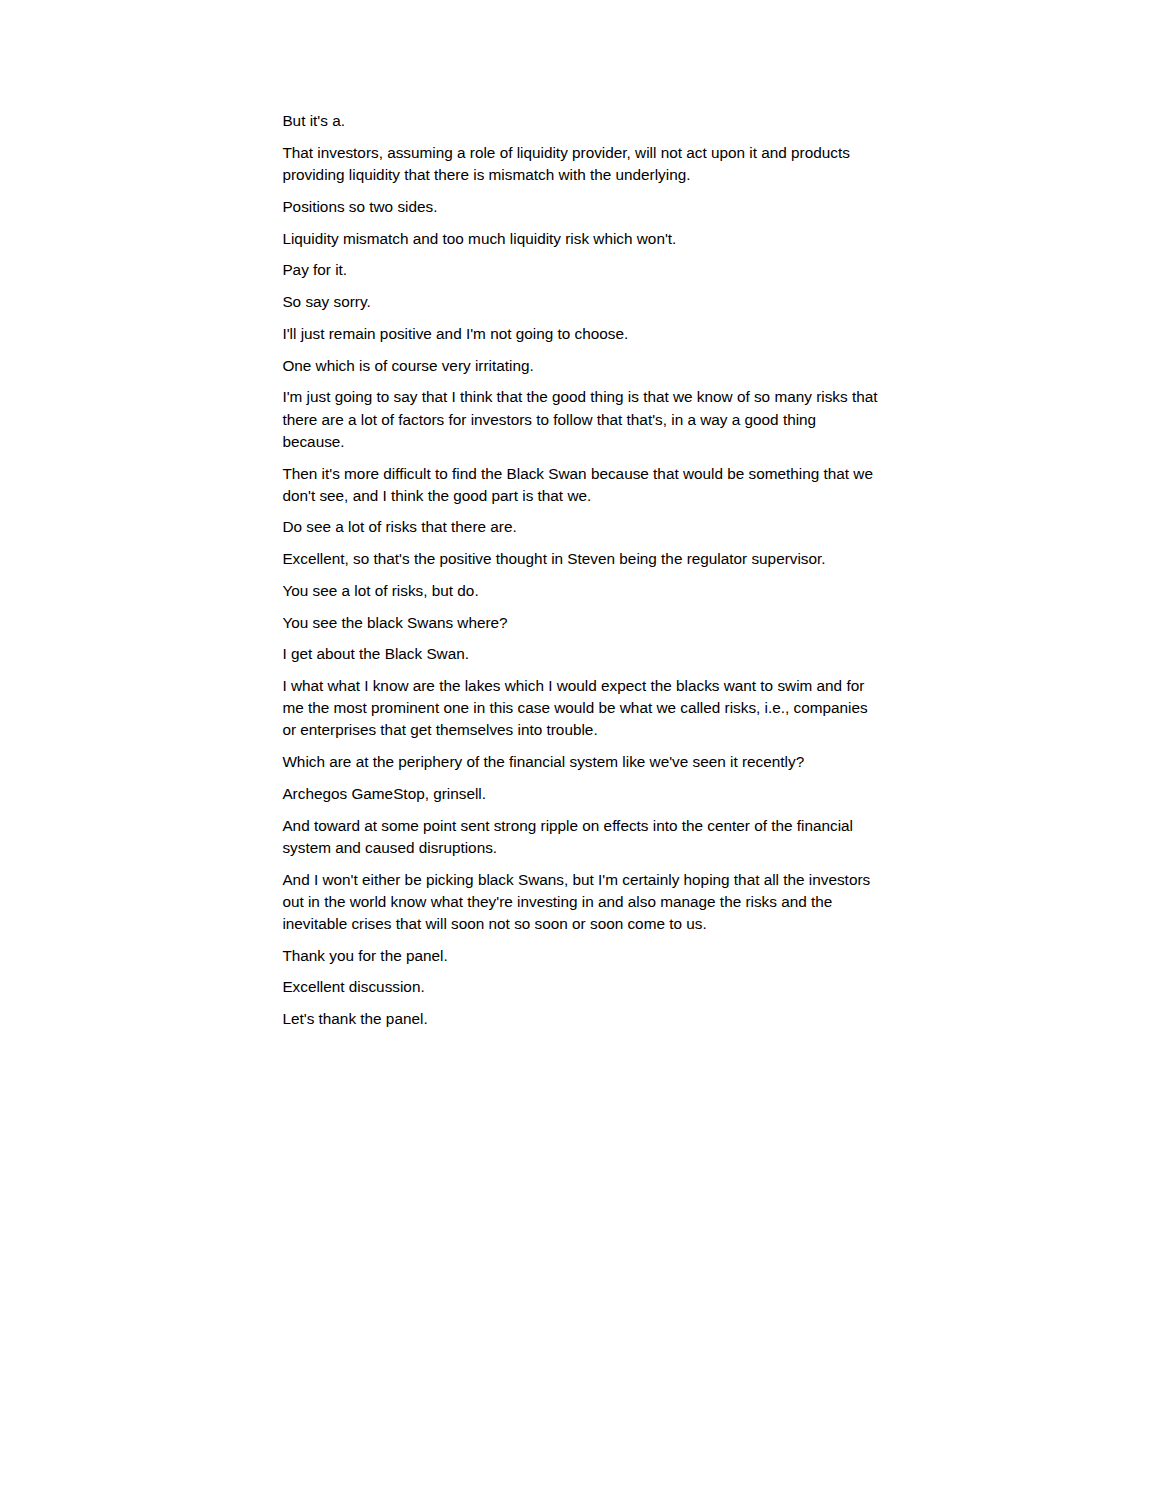But it's a.
That investors, assuming a role of liquidity provider, will not act upon it and products providing liquidity that there is mismatch with the underlying.
Positions so two sides.
Liquidity mismatch and too much liquidity risk which won't.
Pay for it.
So say sorry.
I'll just remain positive and I'm not going to choose.
One which is of course very irritating.
I'm just going to say that I think that the good thing is that we know of so many risks that there are a lot of factors for investors to follow that that's, in a way a good thing because.
Then it's more difficult to find the Black Swan because that would be something that we don't see, and I think the good part is that we.
Do see a lot of risks that there are.
Excellent, so that's the positive thought in Steven being the regulator supervisor.
You see a lot of risks, but do.
You see the black Swans where?
I get about the Black Swan.
I what what I know are the lakes which I would expect the blacks want to swim and for me the most prominent one in this case would be what we called risks, i.e., companies or enterprises that get themselves into trouble.
Which are at the periphery of the financial system like we've seen it recently?
Archegos GameStop, grinsell.
And toward at some point sent strong ripple on effects into the center of the financial system and caused disruptions.
And I won't either be picking black Swans, but I'm certainly hoping that all the investors out in the world know what they're investing in and also manage the risks and the inevitable crises that will soon not so soon or soon come to us.
Thank you for the panel.
Excellent discussion.
Let's thank the panel.